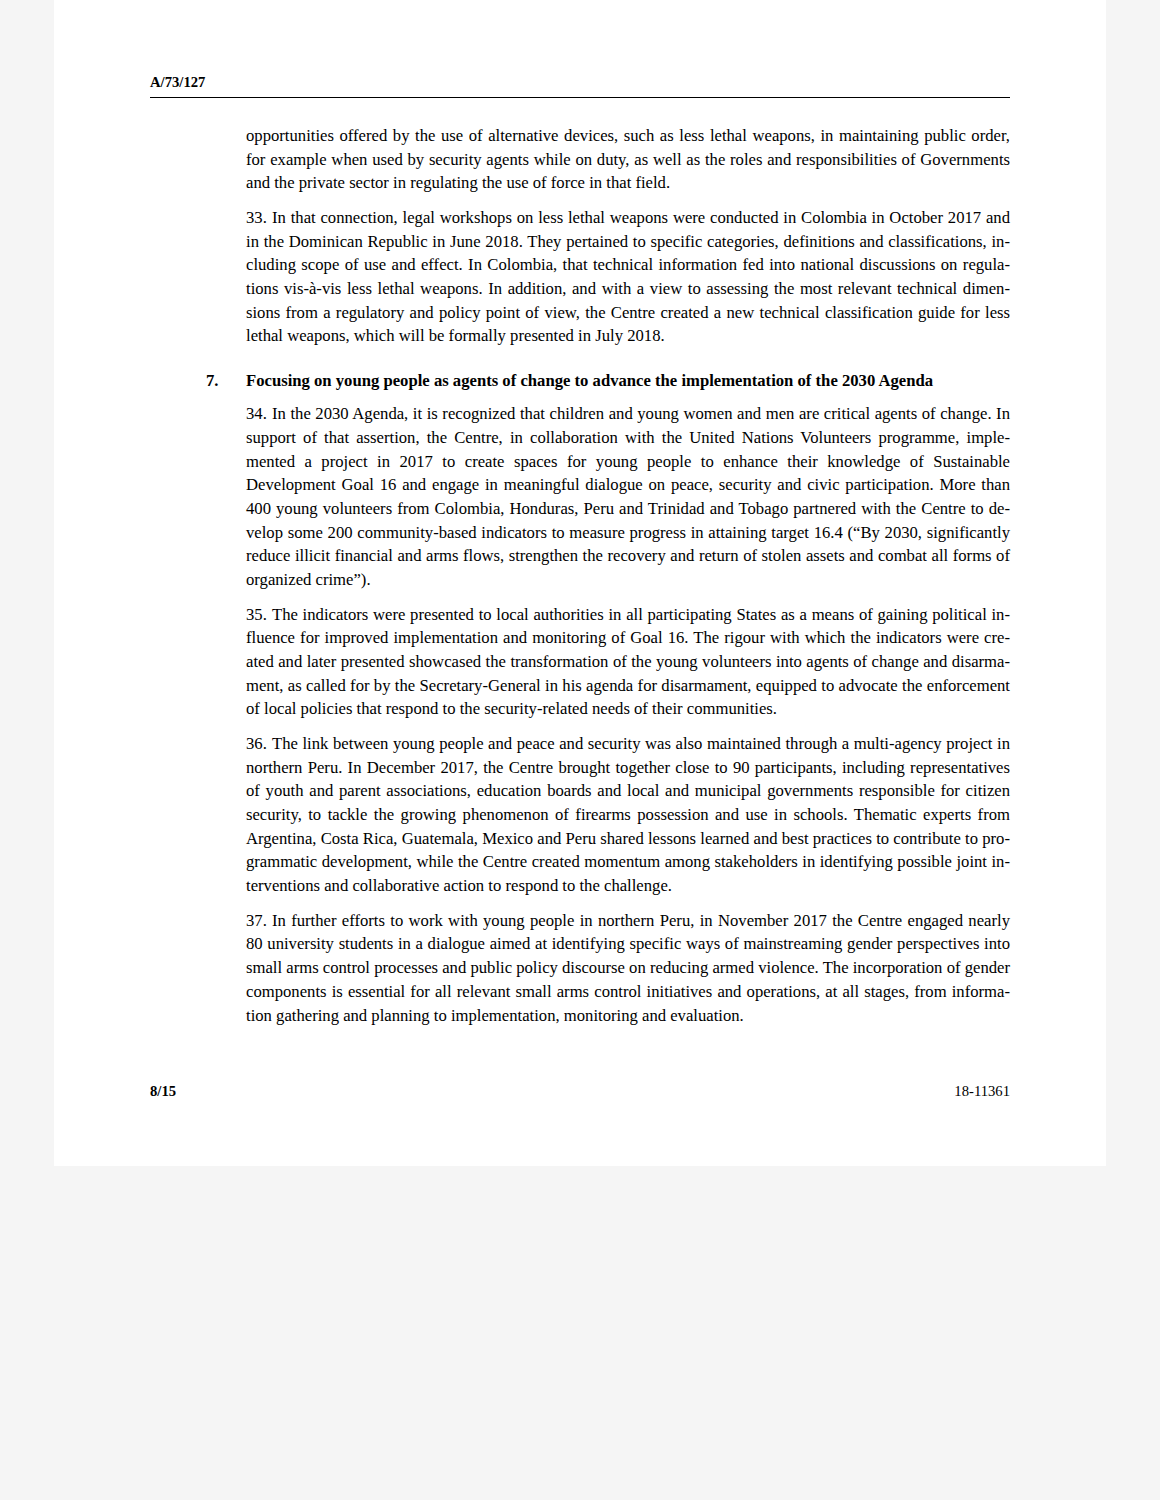A/73/127
opportunities offered by the use of alternative devices, such as less lethal weapons, in maintaining public order, for example when used by security agents while on duty, as well as the roles and responsibilities of Governments and the private sector in regulating the use of force in that field.
33. In that connection, legal workshops on less lethal weapons were conducted in Colombia in October 2017 and in the Dominican Republic in June 2018. They pertained to specific categories, definitions and classifications, including scope of use and effect. In Colombia, that technical information fed into national discussions on regulations vis-à-vis less lethal weapons. In addition, and with a view to assessing the most relevant technical dimensions from a regulatory and policy point of view, the Centre created a new technical classification guide for less lethal weapons, which will be formally presented in July 2018.
7. Focusing on young people as agents of change to advance the implementation of the 2030 Agenda
34. In the 2030 Agenda, it is recognized that children and young women and men are critical agents of change. In support of that assertion, the Centre, in collaboration with the United Nations Volunteers programme, implemented a project in 2017 to create spaces for young people to enhance their knowledge of Sustainable Development Goal 16 and engage in meaningful dialogue on peace, security and civic participation. More than 400 young volunteers from Colombia, Honduras, Peru and Trinidad and Tobago partnered with the Centre to develop some 200 community-based indicators to measure progress in attaining target 16.4 (“By 2030, significantly reduce illicit financial and arms flows, strengthen the recovery and return of stolen assets and combat all forms of organized crime”).
35. The indicators were presented to local authorities in all participating States as a means of gaining political influence for improved implementation and monitoring of Goal 16. The rigour with which the indicators were created and later presented showcased the transformation of the young volunteers into agents of change and disarmament, as called for by the Secretary-General in his agenda for disarmament, equipped to advocate the enforcement of local policies that respond to the security-related needs of their communities.
36. The link between young people and peace and security was also maintained through a multi-agency project in northern Peru. In December 2017, the Centre brought together close to 90 participants, including representatives of youth and parent associations, education boards and local and municipal governments responsible for citizen security, to tackle the growing phenomenon of firearms possession and use in schools. Thematic experts from Argentina, Costa Rica, Guatemala, Mexico and Peru shared lessons learned and best practices to contribute to programmatic development, while the Centre created momentum among stakeholders in identifying possible joint interventions and collaborative action to respond to the challenge.
37. In further efforts to work with young people in northern Peru, in November 2017 the Centre engaged nearly 80 university students in a dialogue aimed at identifying specific ways of mainstreaming gender perspectives into small arms control processes and public policy discourse on reducing armed violence. The incorporation of gender components is essential for all relevant small arms control initiatives and operations, at all stages, from information gathering and planning to implementation, monitoring and evaluation.
8/15 18-11361